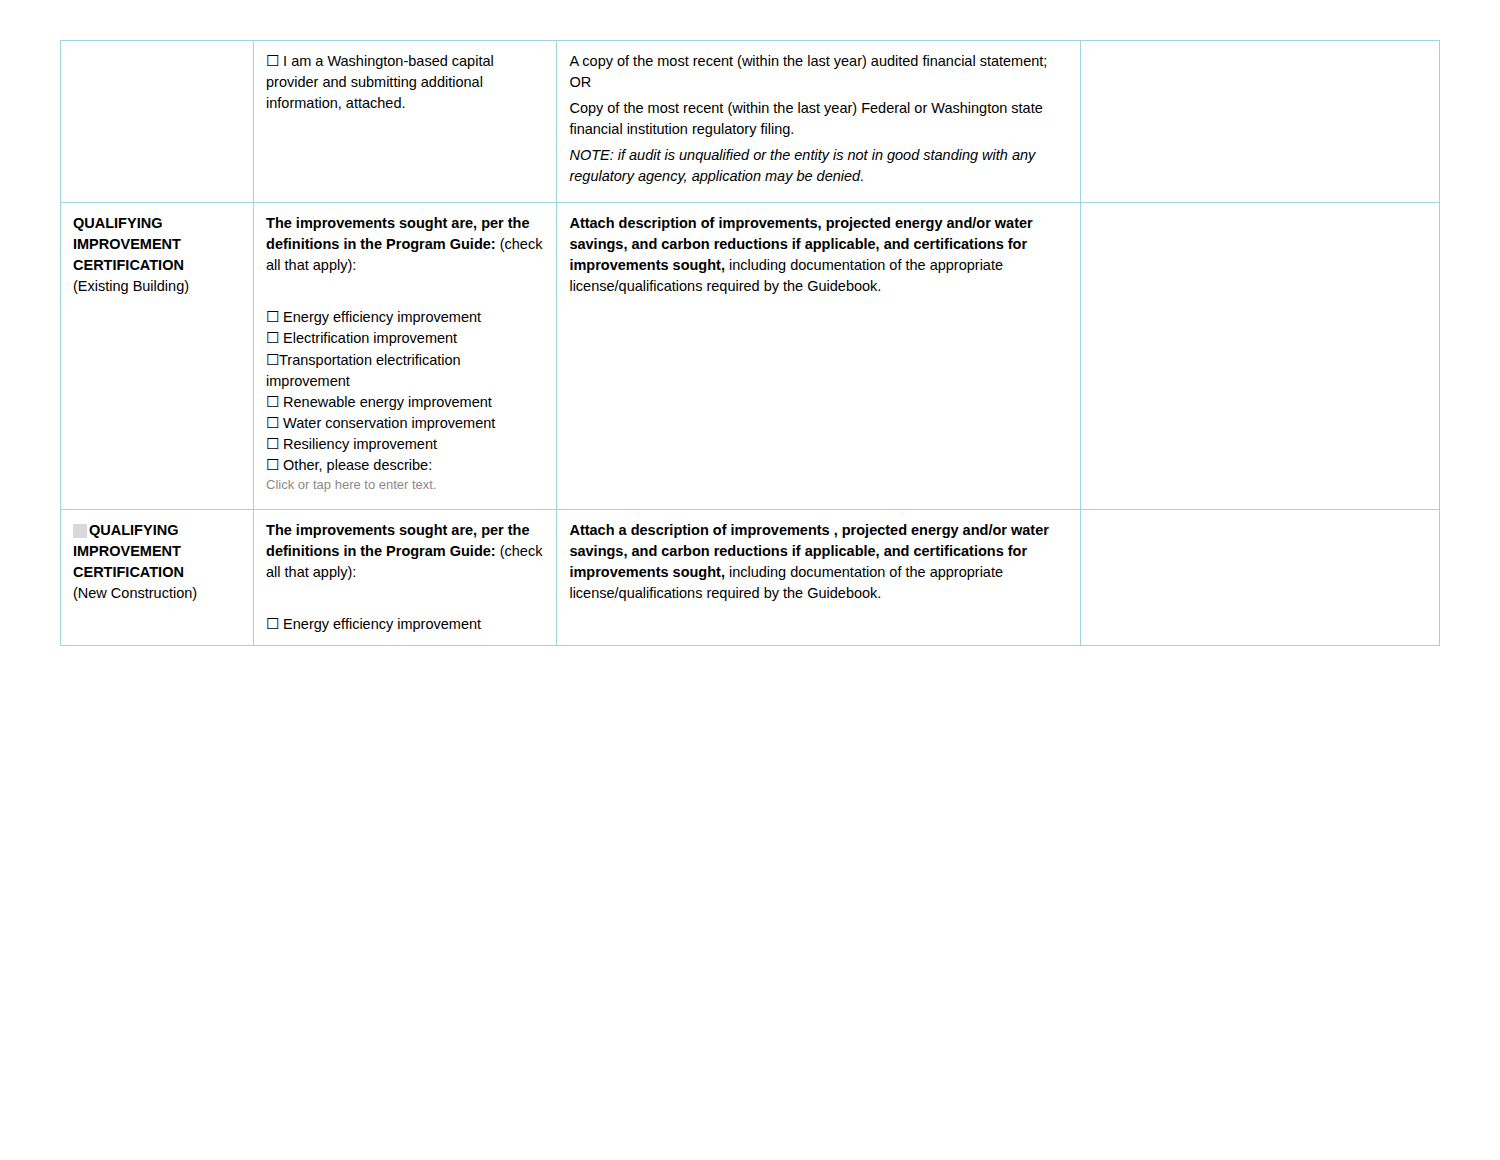| | ☐ I am a Washington-based capital provider and submitting additional information, attached. | A copy of the most recent (within the last year) audited financial statement; OR Copy of the most recent (within the last year) Federal or Washington state financial institution regulatory filing. NOTE: if audit is unqualified or the entity is not in good standing with any regulatory agency, application may be denied. | |
| QUALIFYING IMPROVEMENT CERTIFICATION (Existing Building) | The improvements sought are, per the definitions in the Program Guide: (check all that apply): ☐ Energy efficiency improvement ☐ Electrification improvement ☐Transportation electrification improvement ☐ Renewable energy improvement ☐ Water conservation improvement ☐ Resiliency improvement ☐ Other, please describe: Click or tap here to enter text. | Attach description of improvements, projected energy and/or water savings, and carbon reductions if applicable, and certifications for improvements sought, including documentation of the appropriate license/qualifications required by the Guidebook. | |
| QUALIFYING IMPROVEMENT CERTIFICATION (New Construction) | The improvements sought are, per the definitions in the Program Guide: (check all that apply): ☐ Energy efficiency improvement | Attach a description of improvements , projected energy and/or water savings, and carbon reductions if applicable, and certifications for improvements sought, including documentation of the appropriate license/qualifications required by the Guidebook. | |